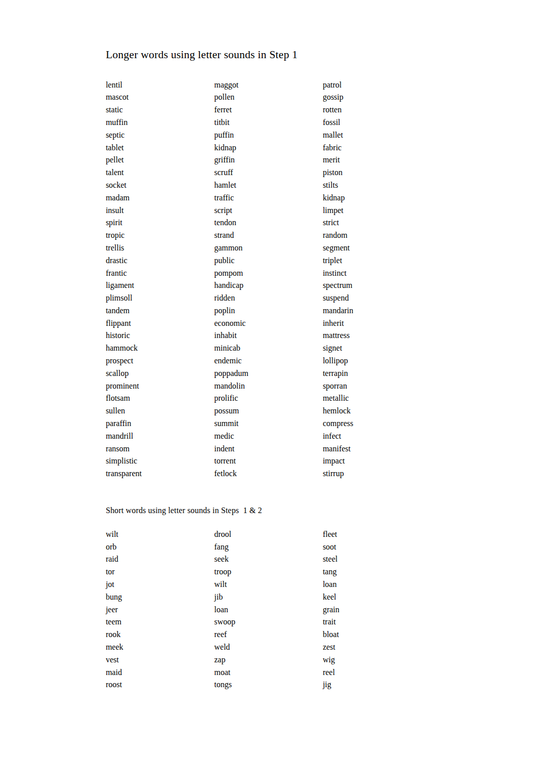Longer words using letter sounds in Step 1
lentil
mascot
static
muffin
septic
tablet
pellet
talent
socket
madam
insult
spirit
tropic
trellis
drastic
frantic
ligament
plimsoll
tandem
flippant
historic
hammock
prospect
scallop
prominent
flotsam
sullen
paraffin
mandrill
ransom
simplistic
transparent
maggot
pollen
ferret
titbit
puffin
kidnap
griffin
scruff
hamlet
traffic
script
tendon
strand
gammon
public
pompom
handicap
ridden
poplin
economic
inhabit
minicab
endemic
poppadum
mandolin
prolific
possum
summit
medic
indent
torrent
fetlock
patrol
gossip
rotten
fossil
mallet
fabric
merit
piston
stilts
kidnap
limpet
strict
random
segment
triplet
instinct
spectrum
suspend
mandarin
inherit
mattress
signet
lollipop
terrapin
sporran
metallic
hemlock
compress
infect
manifest
impact
stirrup
Short words using letter sounds in Steps 1 & 2
wilt
orb
raid
tor
jot
bung
jeer
teem
rook
meek
vest
maid
roost
drool
fang
seek
troop
wilt
jib
loan
swoop
reef
weld
zap
moat
tongs
fleet
soot
steel
tang
loan
keel
grain
trait
bloat
zest
wig
reel
jig